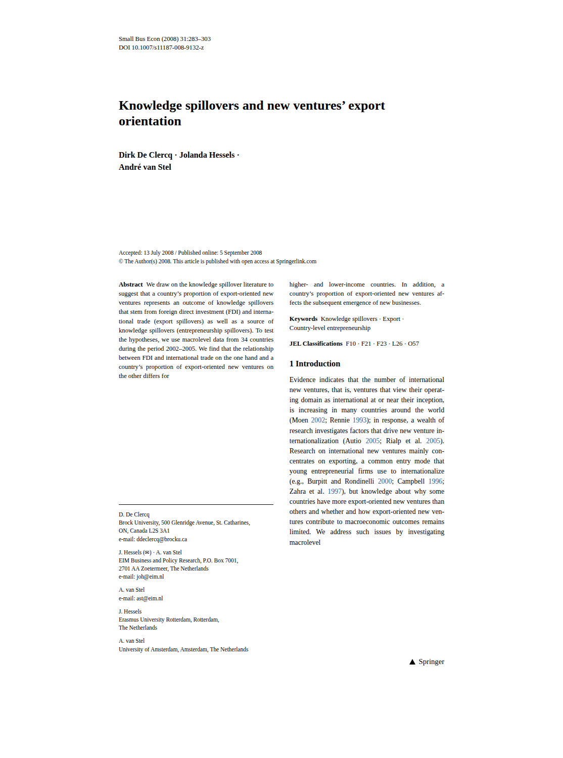Small Bus Econ (2008) 31:283–303
DOI 10.1007/s11187-008-9132-z
Knowledge spillovers and new ventures’ export orientation
Dirk De Clercq · Jolanda Hessels ·
André van Stel
Accepted: 13 July 2008 / Published online: 5 September 2008
© The Author(s) 2008. This article is published with open access at Springerlink.com
Abstract We draw on the knowledge spillover literature to suggest that a country’s proportion of export-oriented new ventures represents an outcome of knowledge spillovers that stem from foreign direct investment (FDI) and international trade (export spillovers) as well as a source of knowledge spillovers (entrepreneurship spillovers). To test the hypotheses, we use macrolevel data from 34 countries during the period 2002–2005. We find that the relationship between FDI and international trade on the one hand and a country’s proportion of export-oriented new ventures on the other differs for
D. De Clercq
Brock University, 500 Glenridge Avenue, St. Catharines,
ON, Canada L2S 3A1
e-mail: ddeclercq@brocku.ca
J. Hessels (✉) · A. van Stel
EIM Business and Policy Research, P.O. Box 7001,
2701 AA Zoetermeer, The Netherlands
e-mail: joh@eim.nl
A. van Stel
e-mail: ast@eim.nl
J. Hessels
Erasmus University Rotterdam, Rotterdam,
The Netherlands
A. van Stel
University of Amsterdam, Amsterdam, The Netherlands
higher- and lower-income countries. In addition, a country’s proportion of export-oriented new ventures affects the subsequent emergence of new businesses.
Keywords Knowledge spillovers · Export ·
Country-level entrepreneurship
JEL Classifications F10 · F21 · F23 · L26 · O57
1 Introduction
Evidence indicates that the number of international new ventures, that is, ventures that view their operating domain as international at or near their inception, is increasing in many countries around the world (Moen 2002; Rennie 1993); in response, a wealth of research investigates factors that drive new venture internationalization (Autio 2005; Rialp et al. 2005). Research on international new ventures mainly concentrates on exporting, a common entry mode that young entrepreneurial firms use to internationalize (e.g., Burpitt and Rondinelli 2000; Campbell 1996; Zahra et al. 1997), but knowledge about why some countries have more export-oriented new ventures than others and whether and how export-oriented new ventures contribute to macroeconomic outcomes remains limited. We address such issues by investigating macrolevel
Springer